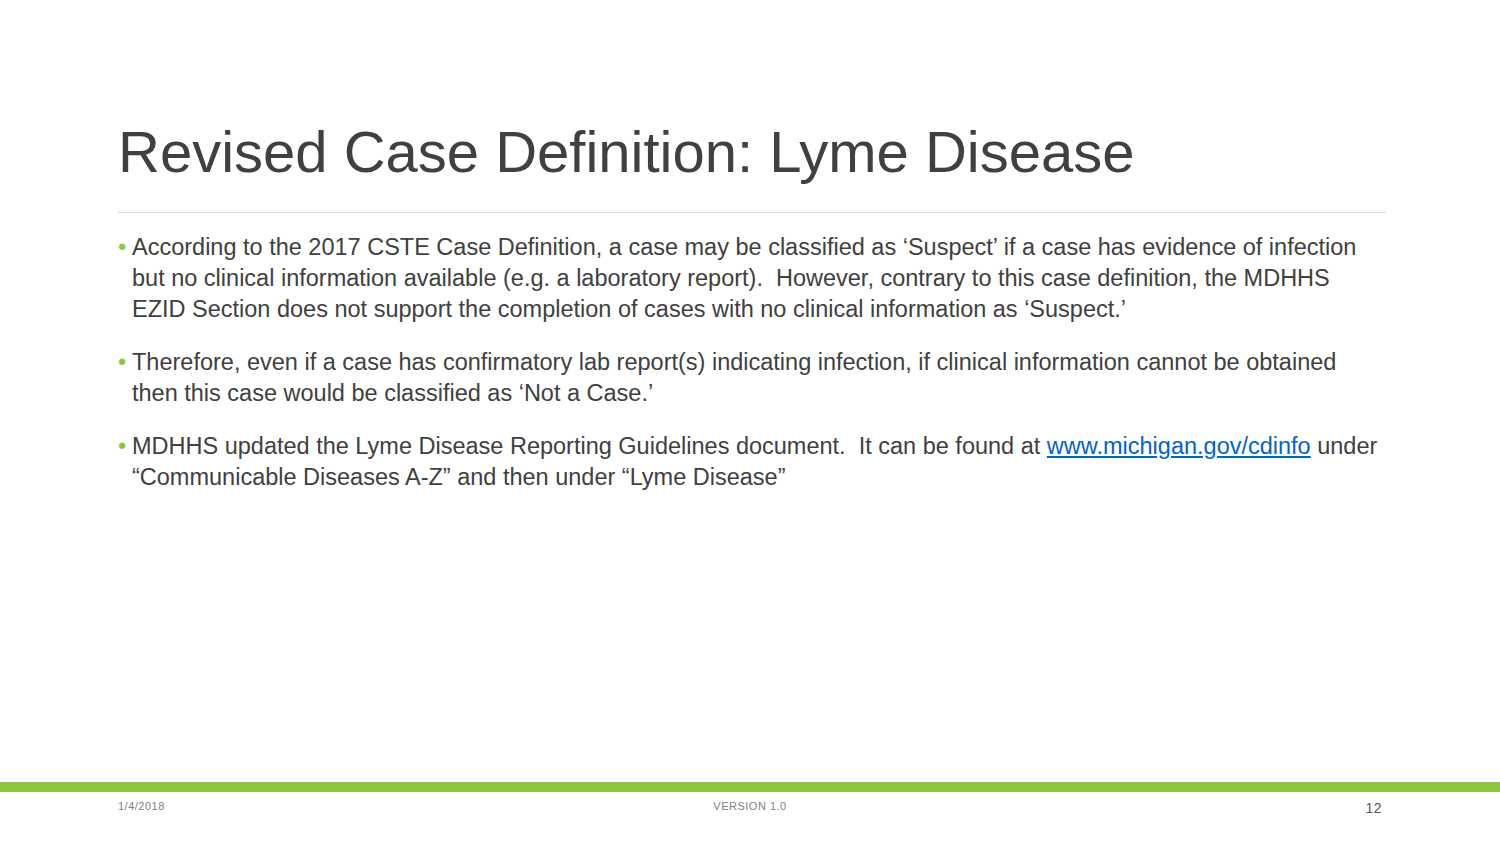Revised Case Definition: Lyme Disease
According to the 2017 CSTE Case Definition, a case may be classified as ‘Suspect’ if a case has evidence of infection but no clinical information available (e.g. a laboratory report). However, contrary to this case definition, the MDHHS EZID Section does not support the completion of cases with no clinical information as ‘Suspect.’
Therefore, even if a case has confirmatory lab report(s) indicating infection, if clinical information cannot be obtained then this case would be classified as ‘Not a Case.’
MDHHS updated the Lyme Disease Reporting Guidelines document. It can be found at www.michigan.gov/cdinfo under “Communicable Diseases A-Z” and then under “Lyme Disease”
1/4/2018 Version 1.0 12